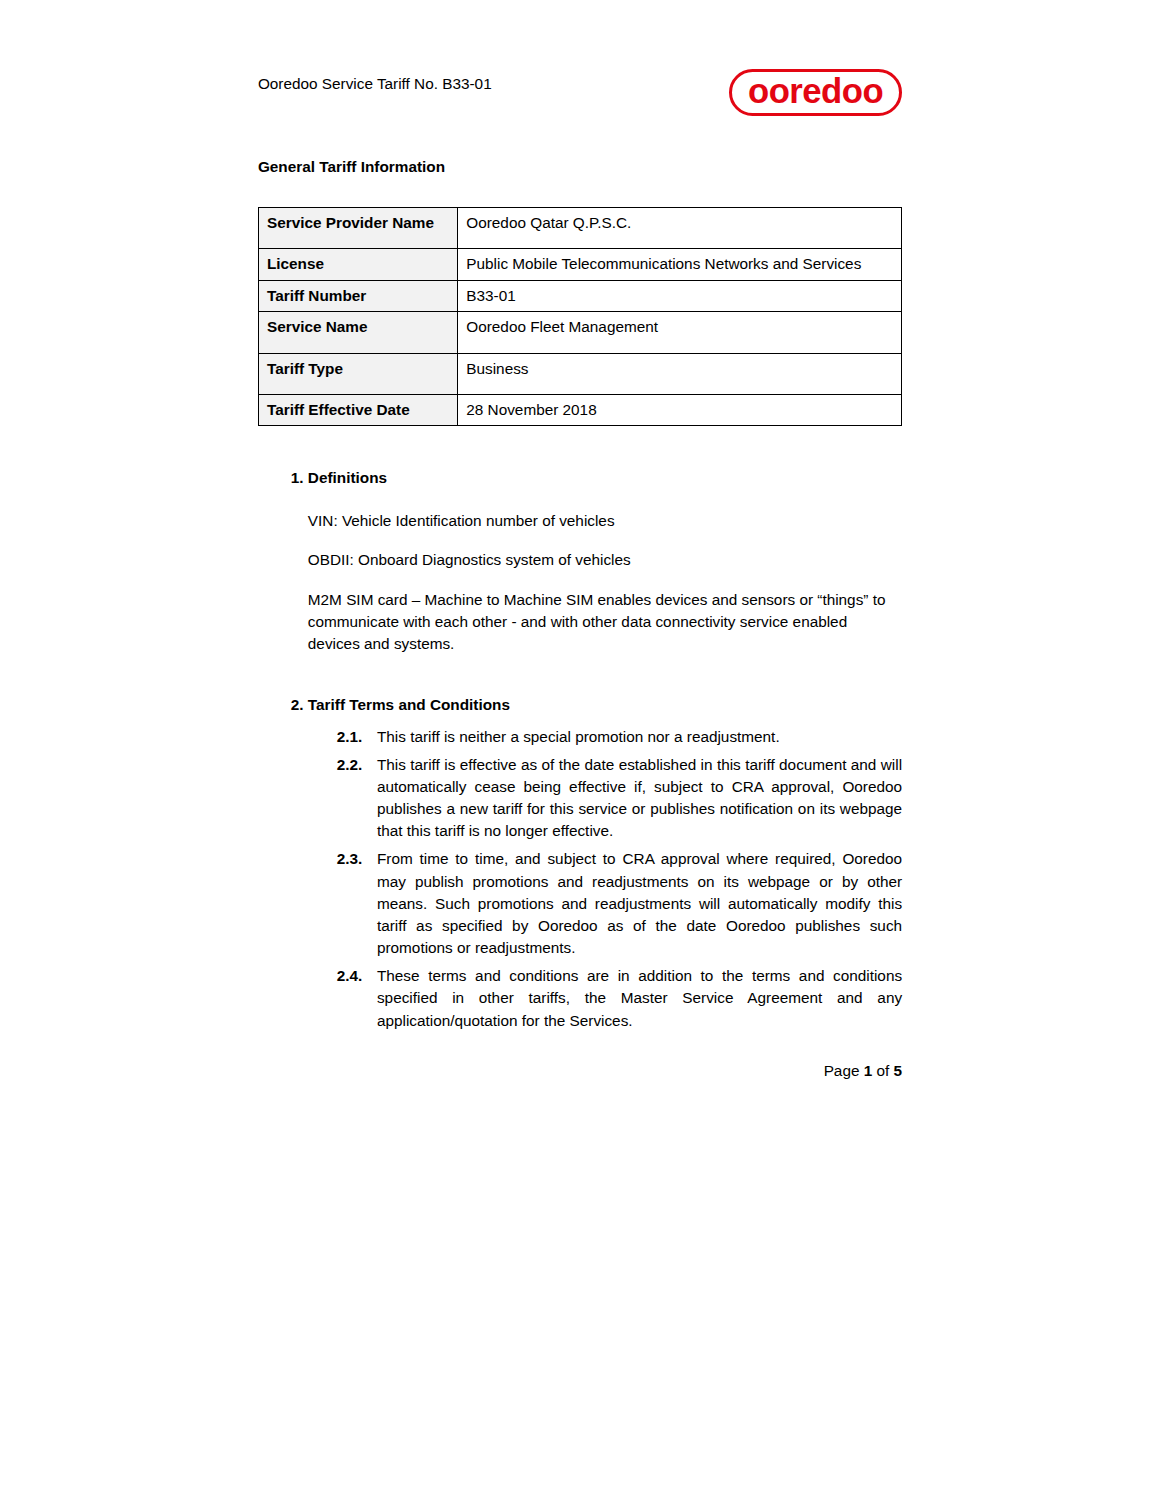Ooredoo Service Tariff No. B33-01
ooredoo
General Tariff Information
| Service Provider Name | Ooredoo Qatar Q.P.S.C. |
| License | Public Mobile Telecommunications Networks and Services |
| Tariff Number | B33-01 |
| Service Name | Ooredoo Fleet Management |
| Tariff Type | Business |
| Tariff Effective Date | 28 November 2018 |
Definitions
VIN: Vehicle Identification number of vehicles
OBDII: Onboard Diagnostics system of vehicles
M2M SIM card – Machine to Machine SIM enables devices and sensors or “things” to communicate with each other - and with other data connectivity service enabled devices and systems.
Tariff Terms and Conditions
2.1. This tariff is neither a special promotion nor a readjustment.
2.2. This tariff is effective as of the date established in this tariff document and will automatically cease being effective if, subject to CRA approval, Ooredoo publishes a new tariff for this service or publishes notification on its webpage that this tariff is no longer effective.
2.3. From time to time, and subject to CRA approval where required, Ooredoo may publish promotions and readjustments on its webpage or by other means. Such promotions and readjustments will automatically modify this tariff as specified by Ooredoo as of the date Ooredoo publishes such promotions or readjustments.
2.4. These terms and conditions are in addition to the terms and conditions specified in other tariffs, the Master Service Agreement and any application/quotation for the Services.
Page 1 of 5